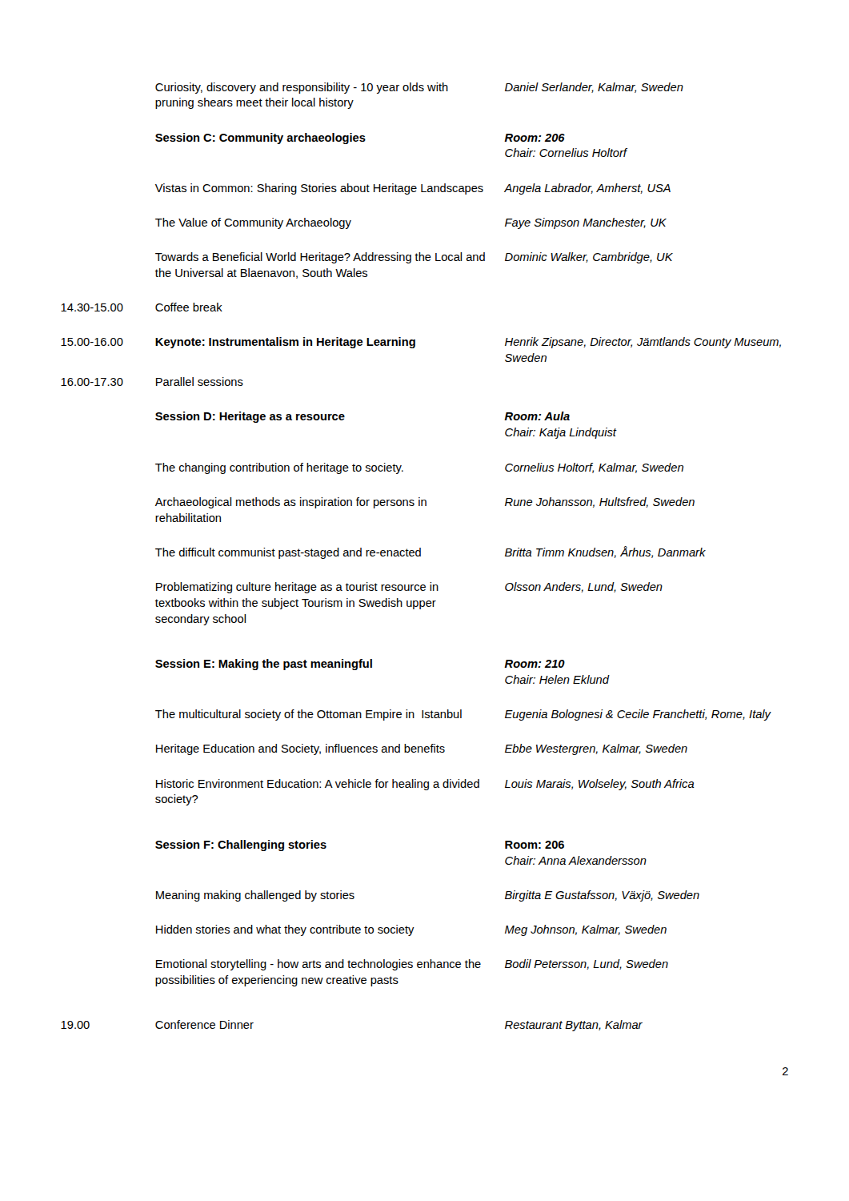| | Curiosity, discovery and responsibility - 10 year olds with pruning shears meet their local history | Daniel Serlander, Kalmar, Sweden |
| | Session C: Community archaeologies | Room: 206 Chair: Cornelius Holtorf |
| | Vistas in Common: Sharing Stories about Heritage Landscapes | Angela Labrador, Amherst, USA |
| | The Value of Community Archaeology | Faye Simpson Manchester, UK |
| | Towards a Beneficial World Heritage? Addressing the Local and the Universal at Blaenavon, South Wales | Dominic Walker, Cambridge, UK |
| 14.30-15.00 | Coffee break | |
| 15.00-16.00 | Keynote: Instrumentalism in Heritage Learning | Henrik Zipsane, Director, Jämtlands County Museum, Sweden |
| 16.00-17.30 | Parallel sessions | |
| | Session D: Heritage as a resource | Room: Aula Chair: Katja Lindquist |
| | The changing contribution of heritage to society. | Cornelius Holtorf, Kalmar, Sweden |
| | Archaeological methods as inspiration for persons in rehabilitation | Rune Johansson, Hultsfred, Sweden |
| | The difficult communist past-staged and re-enacted | Britta Timm Knudsen, Århus, Danmark |
| | Problematizing culture heritage as a tourist resource in textbooks within the subject Tourism in Swedish upper secondary school | Olsson Anders, Lund, Sweden |
| | Session E: Making the past meaningful | Room: 210 Chair: Helen Eklund |
| | The multicultural society of the Ottoman Empire in Istanbul | Eugenia Bolognesi & Cecile Franchetti, Rome, Italy |
| | Heritage Education and Society, influences and benefits | Ebbe Westergren, Kalmar, Sweden |
| | Historic Environment Education: A vehicle for healing a divided society? | Louis Marais, Wolseley, South Africa |
| | Session F: Challenging stories | Room: 206 Chair: Anna Alexandersson |
| | Meaning making challenged by stories | Birgitta E Gustafsson, Växjö, Sweden |
| | Hidden stories and what they contribute to society | Meg Johnson, Kalmar, Sweden |
| | Emotional storytelling - how arts and technologies enhance the possibilities of experiencing new creative pasts | Bodil Petersson, Lund, Sweden |
| 19.00 | Conference Dinner | Restaurant Byttan, Kalmar |
2